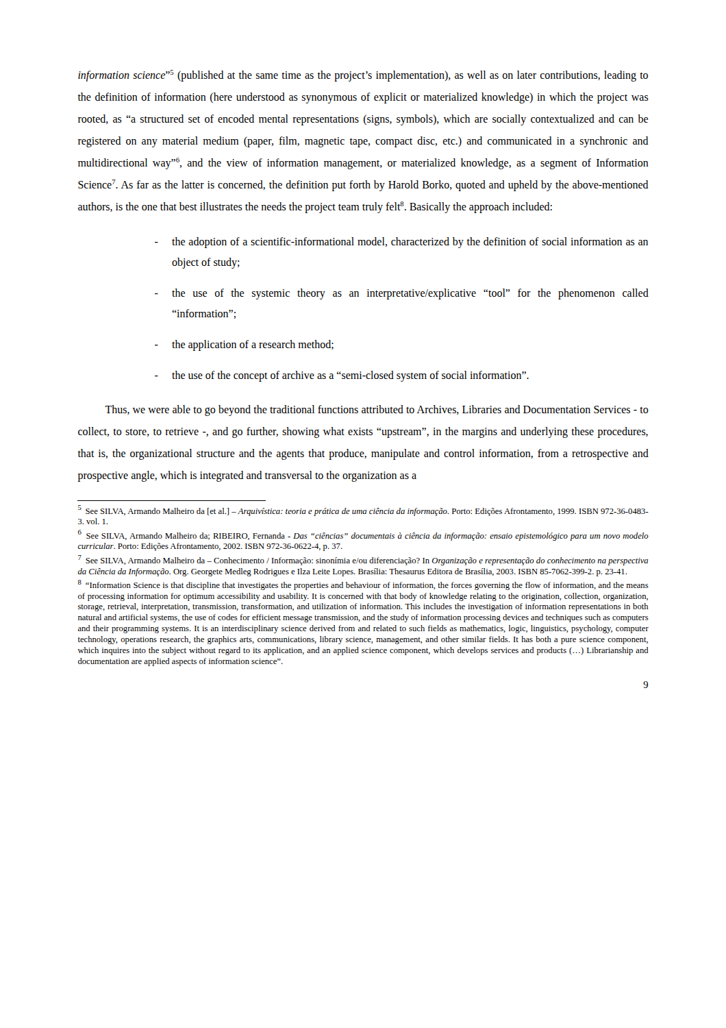information science”5 (published at the same time as the project’s implementation), as well as on later contributions, leading to the definition of information (here understood as synonymous of explicit or materialized knowledge) in which the project was rooted, as “a structured set of encoded mental representations (signs, symbols), which are socially contextualized and can be registered on any material medium (paper, film, magnetic tape, compact disc, etc.) and communicated in a synchronic and multidirectional way”6, and the view of information management, or materialized knowledge, as a segment of Information Science7. As far as the latter is concerned, the definition put forth by Harold Borko, quoted and upheld by the above-mentioned authors, is the one that best illustrates the needs the project team truly felt8. Basically the approach included:
the adoption of a scientific-informational model, characterized by the definition of social information as an object of study;
the use of the systemic theory as an interpretative/explicative “tool” for the phenomenon called “information”;
the application of a research method;
the use of the concept of archive as a “semi-closed system of social information”.
Thus, we were able to go beyond the traditional functions attributed to Archives, Libraries and Documentation Services - to collect, to store, to retrieve -, and go further, showing what exists “upstream”, in the margins and underlying these procedures, that is, the organizational structure and the agents that produce, manipulate and control information, from a retrospective and prospective angle, which is integrated and transversal to the organization as a
5 See SILVA, Armando Malheiro da [et al.] – Arquivística: teoria e prática de uma ciência da informação. Porto: Edições Afrontamento, 1999. ISBN 972-36-0483-3. vol. 1.
6 See SILVA, Armando Malheiro da; RIBEIRO, Fernanda - Das “ciências” documentais à ciência da informação: ensaio epistemológico para um novo modelo curricular. Porto: Edições Afrontamento, 2002. ISBN 972-36-0622-4, p. 37.
7 See SILVA, Armando Malheiro da – Conhecimento / Informação: sinonímia e/ou diferenciação? In Organização e representação do conhecimento na perspectiva da Ciência da Informação. Org. Georgete Medleg Rodrigues e Ilza Leite Lopes. Brasília: Thesaurus Editora de Brasília, 2003. ISBN 85-7062-399-2. p. 23-41.
8 “Information Science is that discipline that investigates the properties and behaviour of information, the forces governing the flow of information, and the means of processing information for optimum accessibility and usability. It is concerned with that body of knowledge relating to the origination, collection, organization, storage, retrieval, interpretation, transmission, transformation, and utilization of information. This includes the investigation of information representations in both natural and artificial systems, the use of codes for efficient message transmission, and the study of information processing devices and techniques such as computers and their programming systems. It is an interdisciplinary science derived from and related to such fields as mathematics, logic, linguistics, psychology, computer technology, operations research, the graphics arts, communications, library science, management, and other similar fields. It has both a pure science component, which inquires into the subject without regard to its application, and an applied science component, which develops services and products (…) Librarianship and documentation are applied aspects of information science”.
9